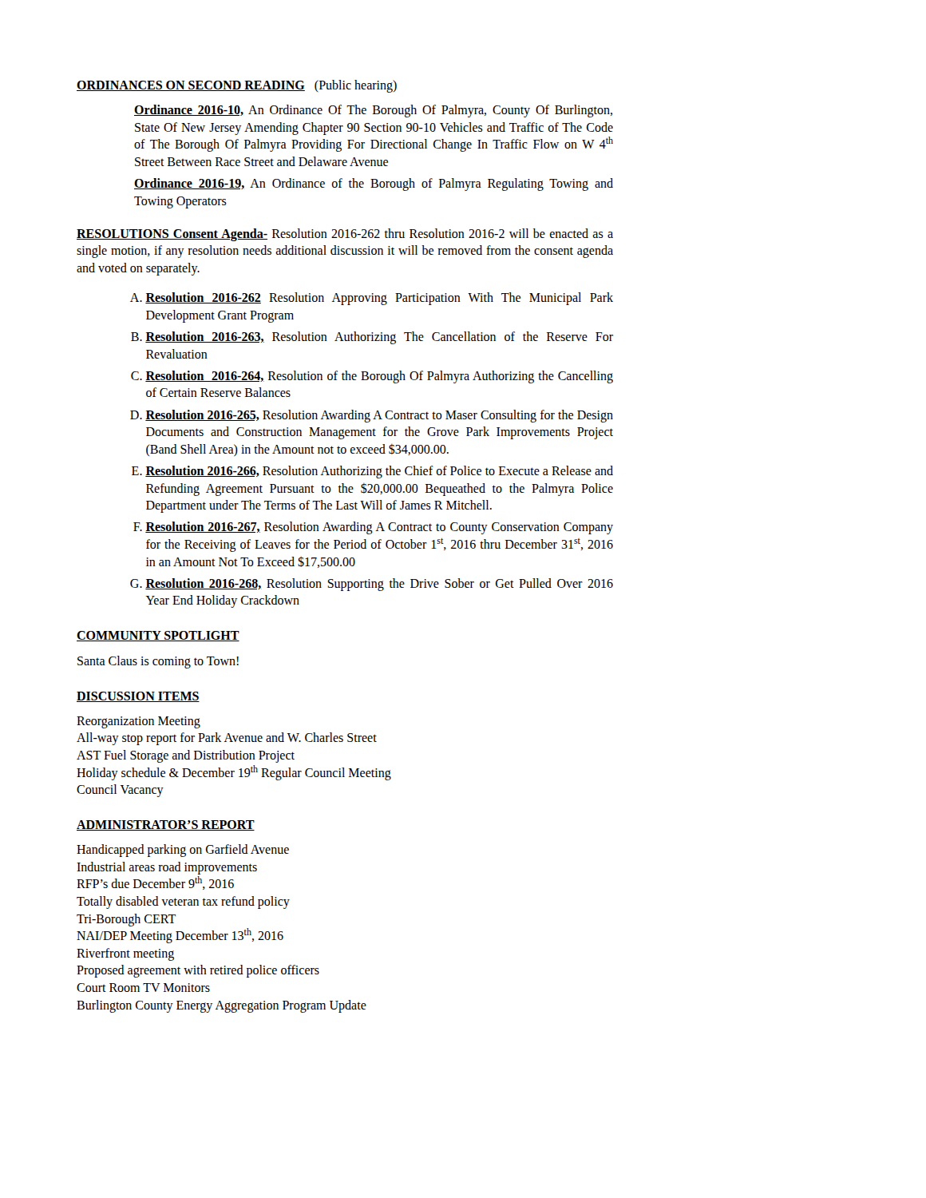ORDINANCES ON SECOND READING
(Public hearing)
Ordinance 2016-10, An Ordinance Of The Borough Of Palmyra, County Of Burlington, State Of New Jersey Amending Chapter 90 Section 90-10 Vehicles and Traffic of The Code of The Borough Of Palmyra Providing For Directional Change In Traffic Flow on W 4th Street Between Race Street and Delaware Avenue
Ordinance 2016-19, An Ordinance of the Borough of Palmyra Regulating Towing and Towing Operators
RESOLUTIONS Consent Agenda- Resolution 2016-262 thru Resolution 2016-2 will be enacted as a single motion, if any resolution needs additional discussion it will be removed from the consent agenda and voted on separately.
Resolution 2016-262 Resolution Approving Participation With The Municipal Park Development Grant Program
Resolution 2016-263, Resolution Authorizing The Cancellation of the Reserve For Revaluation
Resolution 2016-264, Resolution of the Borough Of Palmyra Authorizing the Cancelling of Certain Reserve Balances
Resolution 2016-265, Resolution Awarding A Contract to Maser Consulting for the Design Documents and Construction Management for the Grove Park Improvements Project (Band Shell Area) in the Amount not to exceed $34,000.00.
Resolution 2016-266, Resolution Authorizing the Chief of Police to Execute a Release and Refunding Agreement Pursuant to the $20,000.00 Bequeathed to the Palmyra Police Department under The Terms of The Last Will of James R Mitchell.
Resolution 2016-267, Resolution Awarding A Contract to County Conservation Company for the Receiving of Leaves for the Period of October 1st, 2016 thru December 31st, 2016 in an Amount Not To Exceed $17,500.00
Resolution 2016-268, Resolution Supporting the Drive Sober or Get Pulled Over 2016 Year End Holiday Crackdown
COMMUNITY SPOTLIGHT
Santa Claus is coming to Town!
DISCUSSION ITEMS
Reorganization Meeting
All-way stop report for Park Avenue and W. Charles Street
AST Fuel Storage and Distribution Project
Holiday schedule & December 19th Regular Council Meeting
Council Vacancy
ADMINISTRATOR’S REPORT
Handicapped parking on Garfield Avenue
Industrial areas road improvements
RFP’s due December 9th, 2016
Totally disabled veteran tax refund policy
Tri-Borough CERT
NAI/DEP Meeting December 13th, 2016
Riverfront meeting
Proposed agreement with retired police officers
Court Room TV Monitors
Burlington County Energy Aggregation Program Update